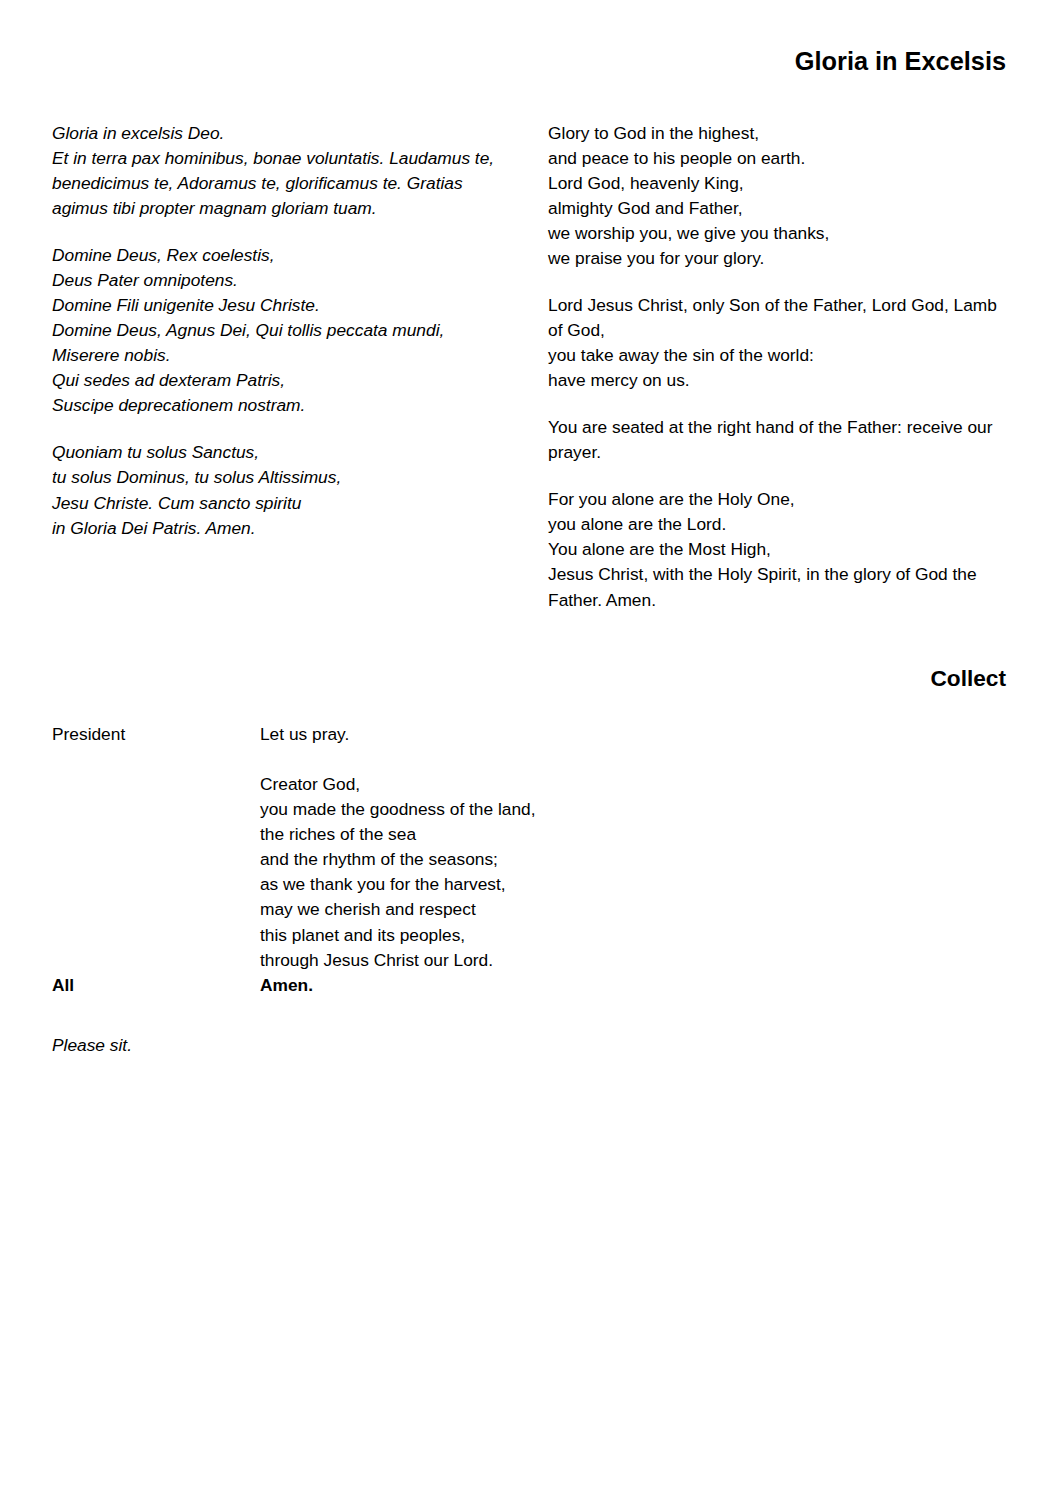Gloria in Excelsis
Gloria in excelsis Deo.
Et in terra pax hominibus, bonae voluntatis. Laudamus te, benedicimus te, Adoramus te, glorificamus te. Gratias agimus tibi propter magnam gloriam tuam.
Domine Deus, Rex coelestis,
Deus Pater omnipotens.
Domine Fili unigenite Jesu Christe.
Domine Deus, Agnus Dei, Qui tollis peccata mundi, Miserere nobis.
Qui sedes ad dexteram Patris,
Suscipe deprecationem nostram.
Quoniam tu solus Sanctus,
tu solus Dominus, tu solus Altissimus,
Jesu Christe. Cum sancto spiritu
in Gloria Dei Patris. Amen.
Glory to God in the highest,
and peace to his people on earth.
Lord God, heavenly King,
almighty God and Father,
we worship you, we give you thanks,
we praise you for your glory.
Lord Jesus Christ, only Son of the Father, Lord God, Lamb of God,
you take away the sin of the world:
have mercy on us.
You are seated at the right hand of the Father: receive our prayer.
For you alone are the Holy One,
you alone are the Lord.
You alone are the Most High,
Jesus Christ, with the Holy Spirit, in the glory of God the Father. Amen.
Collect
| President | Let us pray. |
| | Creator God, you made the goodness of the land, the riches of the sea and the rhythm of the seasons; as we thank you for the harvest, may we cherish and respect this planet and its peoples, through Jesus Christ our Lord. |
| All | Amen. |
Please sit.